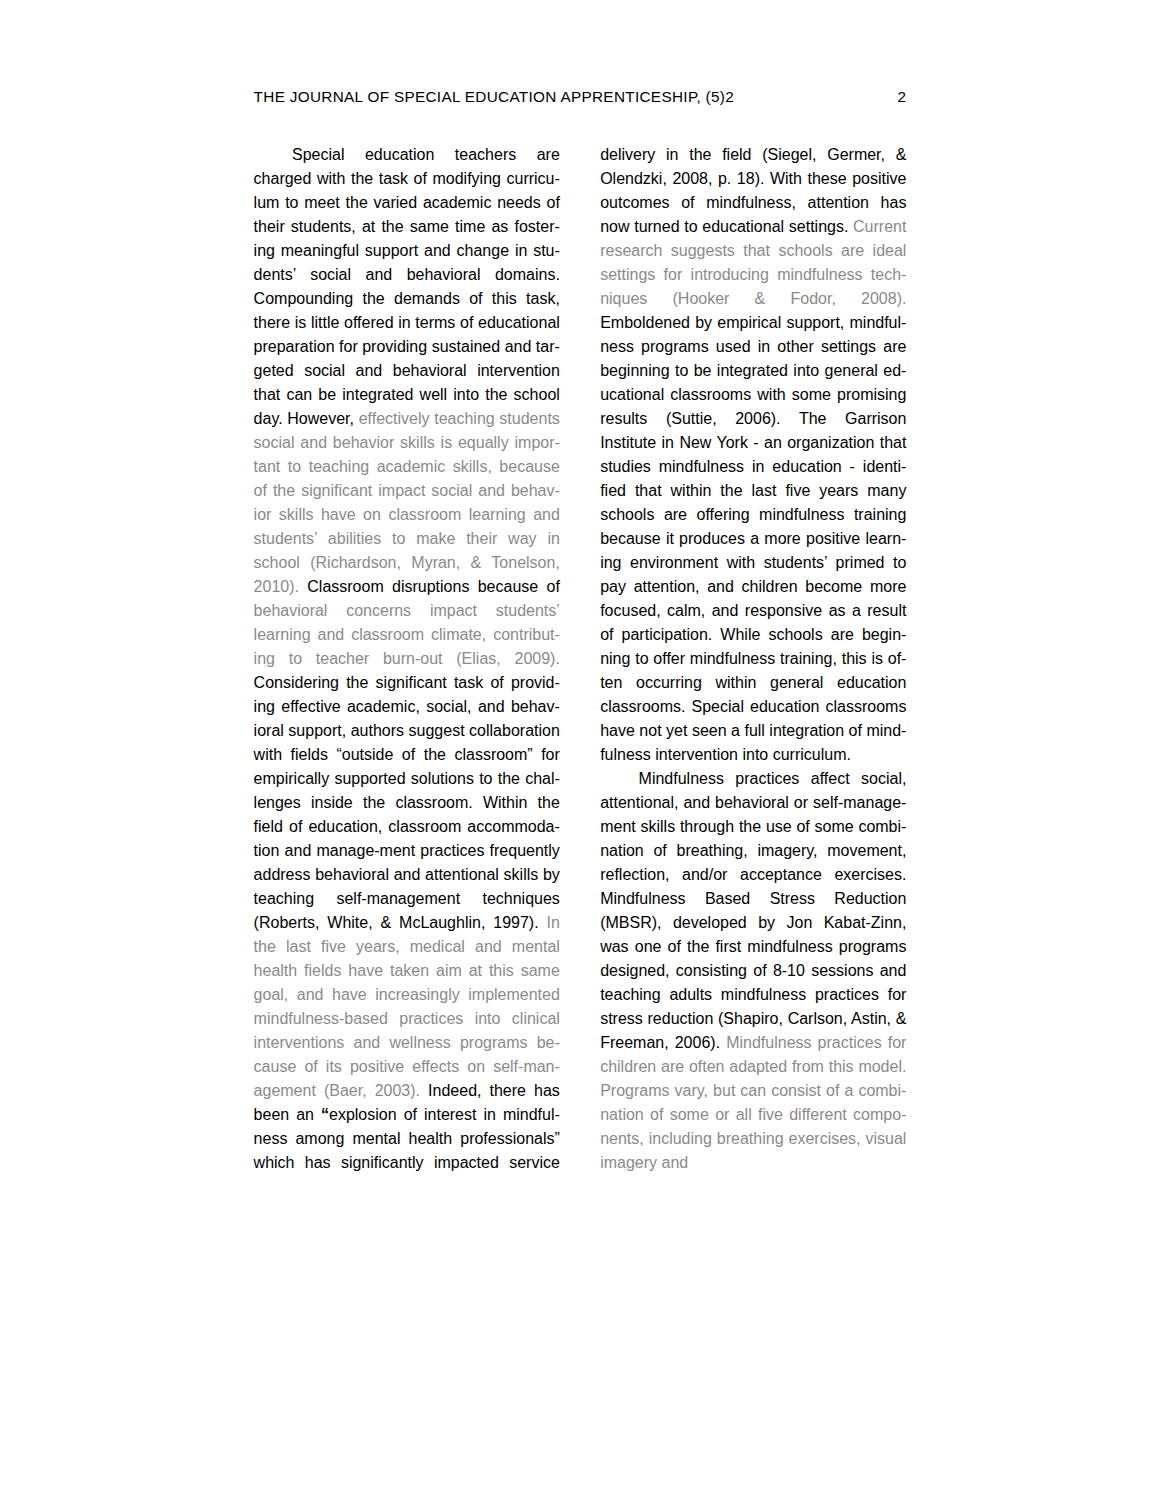The Journal of Special Education Apprenticeship, (5)2 2
Special education teachers are charged with the task of modifying curriculum to meet the varied academic needs of their students, at the same time as fostering meaningful support and change in students’ social and behavioral domains. Compounding the demands of this task, there is little offered in terms of educational preparation for providing sustained and targeted social and behavioral intervention that can be integrated well into the school day. However, effectively teaching students social and behavior skills is equally important to teaching academic skills, because of the significant impact social and behavior skills have on classroom learning and students’ abilities to make their way in school (Richardson, Myran, & Tonelson, 2010). Classroom disruptions because of behavioral concerns impact students’ learning and classroom climate, contributing to teacher burn-out (Elias, 2009). Considering the significant task of providing effective academic, social, and behavioral support, authors suggest collaboration with fields “outside of the classroom” for empirically supported solutions to the challenges inside the classroom. Within the field of education, classroom accommodation and manage-ment practices frequently address behavioral and attentional skills by teaching self-management techniques (Roberts, White, & McLaughlin, 1997). In the last five years, medical and mental health fields have taken aim at this same goal, and have increasingly implemented mindfulness-based practices into clinical interventions and wellness programs because of its positive effects on self-management (Baer, 2003). Indeed, there has been an “explosion of interest in mindfulness among mental health professionals” which has significantly impacted service delivery in the field (Siegel, Germer, & Olendzki, 2008, p. 18). With these positive outcomes of mindfulness, attention has now turned to educational settings. Current research suggests that schools are ideal settings for introducing mindfulness techniques (Hooker & Fodor, 2008). Emboldened by empirical support, mindfulness programs used in other settings are beginning to be integrated into general educational classrooms with some promising results (Suttie, 2006). The Garrison Institute in New York - an organization that studies mindfulness in education - identified that within the last five years many schools are offering mindfulness training because it produces a more positive learning environment with students’ primed to pay attention, and children become more focused, calm, and responsive as a result of participation. While schools are beginning to offer mindfulness training, this is often occurring within general education classrooms. Special education classrooms have not yet seen a full integration of mindfulness intervention into curriculum.
Mindfulness practices affect social, attentional, and behavioral or self-management skills through the use of some combination of breathing, imagery, movement, reflection, and/or acceptance exercises. Mindfulness Based Stress Reduction (MBSR), developed by Jon Kabat-Zinn, was one of the first mindfulness programs designed, consisting of 8-10 sessions and teaching adults mindfulness practices for stress reduction (Shapiro, Carlson, Astin, & Freeman, 2006). Mindfulness practices for children are often adapted from this model. Programs vary, but can consist of a combination of some or all five different components, including breathing exercises, visual imagery and